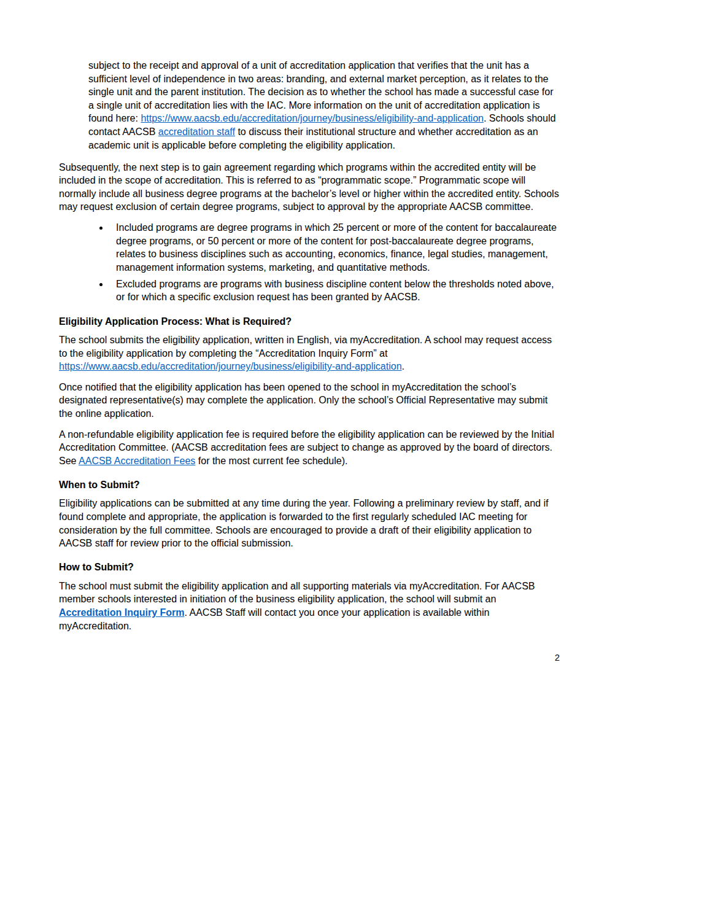subject to the receipt and approval of a unit of accreditation application that verifies that the unit has a sufficient level of independence in two areas: branding, and external market perception, as it relates to the single unit and the parent institution. The decision as to whether the school has made a successful case for a single unit of accreditation lies with the IAC. More information on the unit of accreditation application is found here: https://www.aacsb.edu/accreditation/journey/business/eligibility-and-application. Schools should contact AACSB accreditation staff to discuss their institutional structure and whether accreditation as an academic unit is applicable before completing the eligibility application.
Subsequently, the next step is to gain agreement regarding which programs within the accredited entity will be included in the scope of accreditation. This is referred to as “programmatic scope.” Programmatic scope will normally include all business degree programs at the bachelor’s level or higher within the accredited entity. Schools may request exclusion of certain degree programs, subject to approval by the appropriate AACSB committee.
Included programs are degree programs in which 25 percent or more of the content for baccalaureate degree programs, or 50 percent or more of the content for post-baccalaureate degree programs, relates to business disciplines such as accounting, economics, finance, legal studies, management, management information systems, marketing, and quantitative methods.
Excluded programs are programs with business discipline content below the thresholds noted above, or for which a specific exclusion request has been granted by AACSB.
Eligibility Application Process: What is Required?
The school submits the eligibility application, written in English, via myAccreditation. A school may request access to the eligibility application by completing the “Accreditation Inquiry Form” at https://www.aacsb.edu/accreditation/journey/business/eligibility-and-application.
Once notified that the eligibility application has been opened to the school in myAccreditation the school’s designated representative(s) may complete the application. Only the school’s Official Representative may submit the online application.
A non-refundable eligibility application fee is required before the eligibility application can be reviewed by the Initial Accreditation Committee. (AACSB accreditation fees are subject to change as approved by the board of directors. See AACSB Accreditation Fees for the most current fee schedule).
When to Submit?
Eligibility applications can be submitted at any time during the year. Following a preliminary review by staff, and if found complete and appropriate, the application is forwarded to the first regularly scheduled IAC meeting for consideration by the full committee. Schools are encouraged to provide a draft of their eligibility application to AACSB staff for review prior to the official submission.
How to Submit?
The school must submit the eligibility application and all supporting materials via myAccreditation. For AACSB member schools interested in initiation of the business eligibility application, the school will submit an Accreditation Inquiry Form. AACSB Staff will contact you once your application is available within myAccreditation.
2